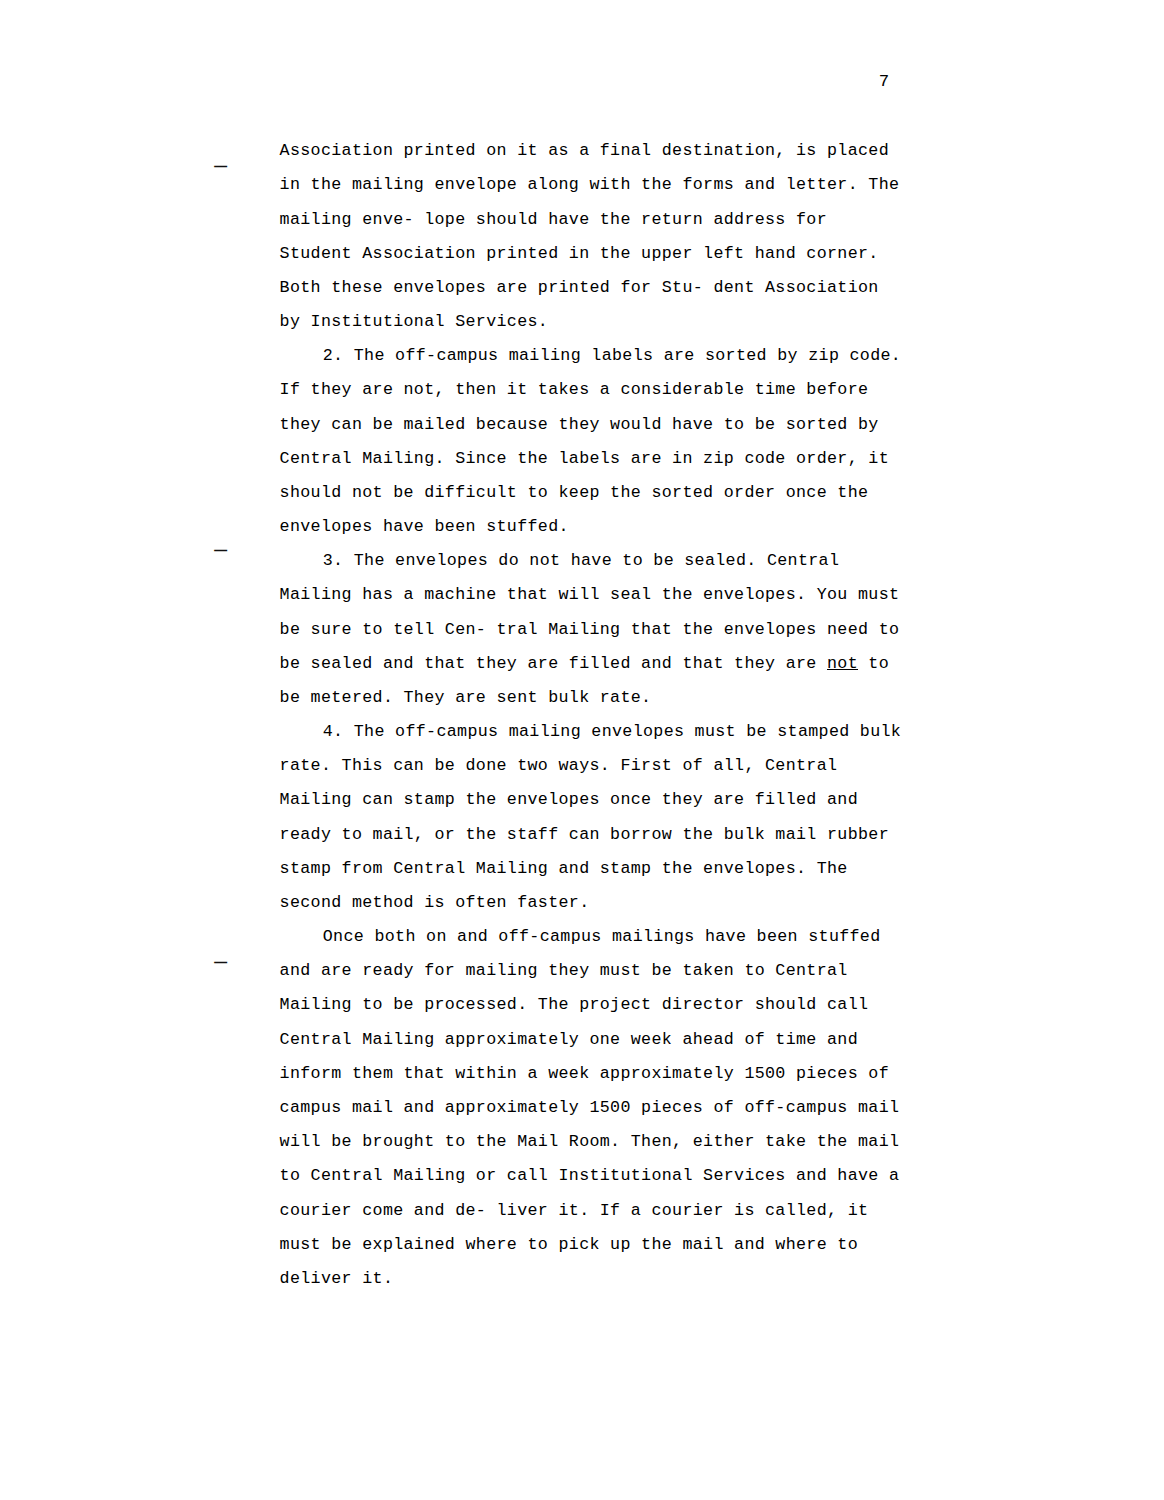7
— — —
Association printed on it as a final destination, is placed in the mailing envelope along with the forms and letter. The mailing enve- lope should have the return address for Student Association printed in the upper left hand corner. Both these envelopes are printed for Stu- dent Association by Institutional Services.
2. The off-campus mailing labels are sorted by zip code. If they are not, then it takes a considerable time before they can be mailed because they would have to be sorted by Central Mailing. Since the labels are in zip code order, it should not be difficult to keep the sorted order once the envelopes have been stuffed.
3. The envelopes do not have to be sealed. Central Mailing has a machine that will seal the envelopes. You must be sure to tell Cen- tral Mailing that the envelopes need to be sealed and that they are filled and that they are not to be metered. They are sent bulk rate.
4. The off-campus mailing envelopes must be stamped bulk rate. This can be done two ways. First of all, Central Mailing can stamp the envelopes once they are filled and ready to mail, or the staff can borrow the bulk mail rubber stamp from Central Mailing and stamp the envelopes. The second method is often faster.
Once both on and off-campus mailings have been stuffed and are ready for mailing they must be taken to Central Mailing to be processed. The project director should call Central Mailing approximately one week ahead of time and inform them that within a week approximately 1500 pieces of campus mail and approximately 1500 pieces of off-campus mail will be brought to the Mail Room. Then, either take the mail to Central Mailing or call Institutional Services and have a courier come and de- liver it. If a courier is called, it must be explained where to pick up the mail and where to deliver it.